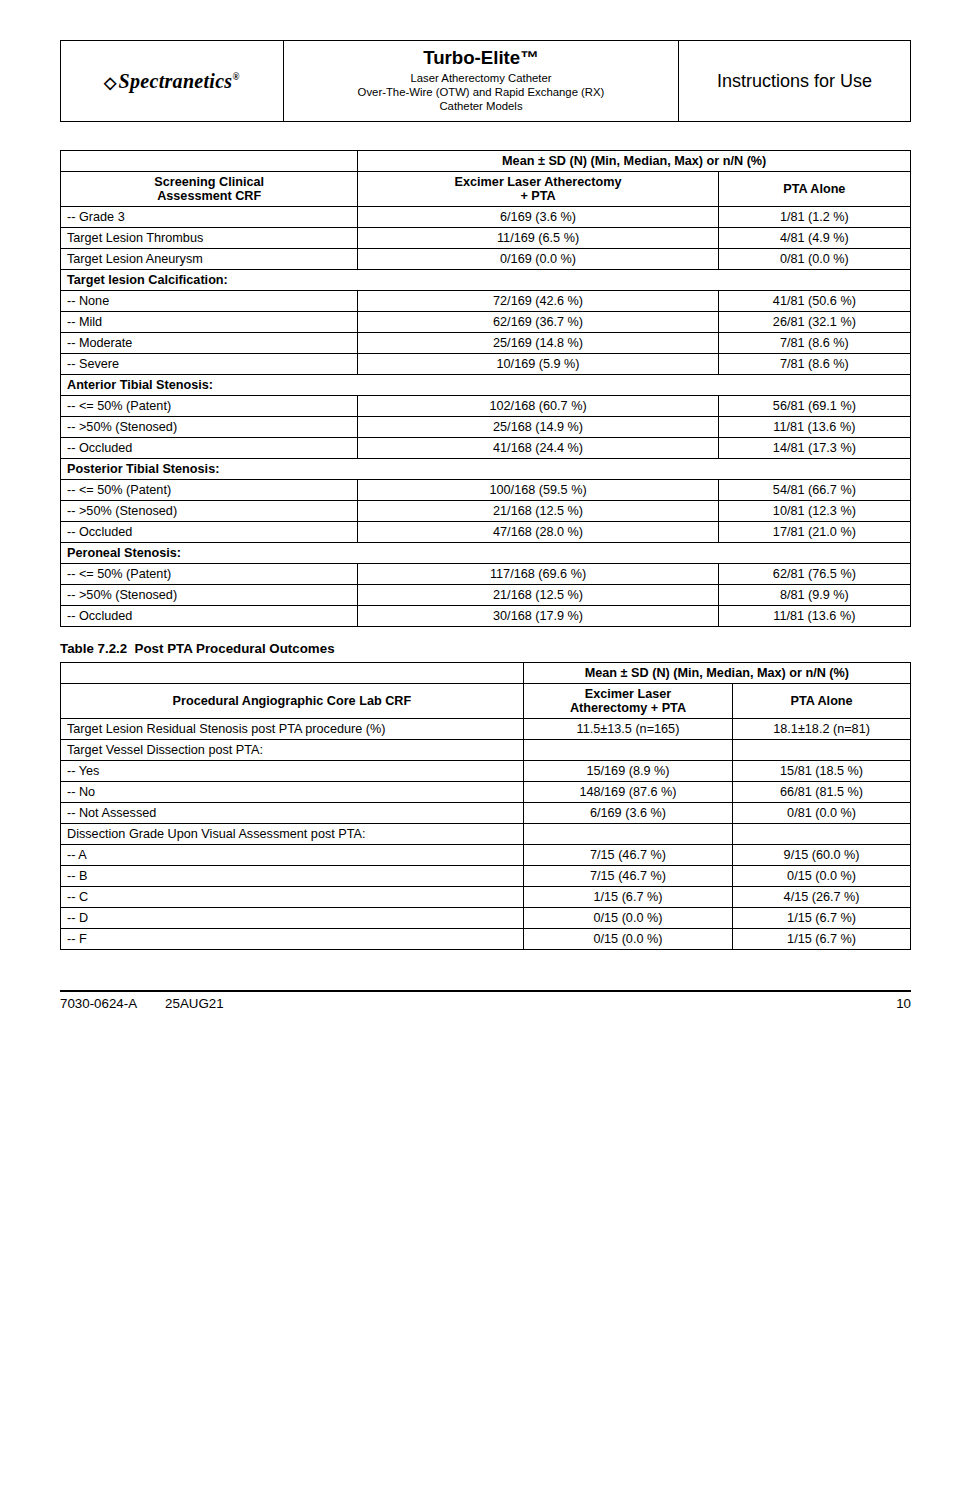◇Spectranetics®
Turbo-Elite™
Laser Atherectomy Catheter
Over-The-Wire (OTW) and Rapid Exchange (RX)
Catheter Models
Instructions for Use
| | Mean ± SD (N) (Min, Median, Max) or n/N (%) |
| --- | --- |
| Screening Clinical Assessment CRF | Excimer Laser Atherectomy + PTA | PTA Alone |
| -- Grade 3 | 6/169 (3.6 %) | 1/81 (1.2 %) |
| Target Lesion Thrombus | 11/169 (6.5 %) | 4/81 (4.9 %) |
| Target Lesion Aneurysm | 0/169 (0.0 %) | 0/81 (0.0 %) |
| Target lesion Calcification: |
| -- None | 72/169 (42.6 %) | 41/81 (50.6 %) |
| -- Mild | 62/169 (36.7 %) | 26/81 (32.1 %) |
| -- Moderate | 25/169 (14.8 %) | 7/81 (8.6 %) |
| -- Severe | 10/169 (5.9 %) | 7/81 (8.6 %) |
| Anterior Tibial Stenosis: |
| -- <= 50% (Patent) | 102/168 (60.7 %) | 56/81 (69.1 %) |
| -- >50% (Stenosed) | 25/168 (14.9 %) | 11/81 (13.6 %) |
| -- Occluded | 41/168 (24.4 %) | 14/81 (17.3 %) |
| Posterior Tibial Stenosis: |
| -- <= 50% (Patent) | 100/168 (59.5 %) | 54/81 (66.7 %) |
| -- >50% (Stenosed) | 21/168 (12.5 %) | 10/81 (12.3 %) |
| -- Occluded | 47/168 (28.0 %) | 17/81 (21.0 %) |
| Peroneal Stenosis: |
| -- <= 50% (Patent) | 117/168 (69.6 %) | 62/81 (76.5 %) |
| -- >50% (Stenosed) | 21/168 (12.5 %) | 8/81 (9.9 %) |
| -- Occluded | 30/168 (17.9 %) | 11/81 (13.6 %) |
Table 7.2.2 Post PTA Procedural Outcomes
| | Mean ± SD (N) (Min, Median, Max) or n/N (%) |
| --- | --- |
| Procedural Angiographic Core Lab CRF | Excimer Laser Atherectomy + PTA | PTA Alone |
| Target Lesion Residual Stenosis post PTA procedure (%) | 11.5±13.5 (n=165) | 18.1±18.2 (n=81) |
| Target Vessel Dissection post PTA: | | |
| -- Yes | 15/169 (8.9 %) | 15/81 (18.5 %) |
| -- No | 148/169 (87.6 %) | 66/81 (81.5 %) |
| -- Not Assessed | 6/169 (3.6 %) | 0/81 (0.0 %) |
| Dissection Grade Upon Visual Assessment post PTA: | | |
| -- A | 7/15 (46.7 %) | 9/15 (60.0 %) |
| -- B | 7/15 (46.7 %) | 0/15 (0.0 %) |
| -- C | 1/15 (6.7 %) | 4/15 (26.7 %) |
| -- D | 0/15 (0.0 %) | 1/15 (6.7 %) |
| -- F | 0/15 (0.0 %) | 1/15 (6.7 %) |
7030-0624-A 25AUG21
10